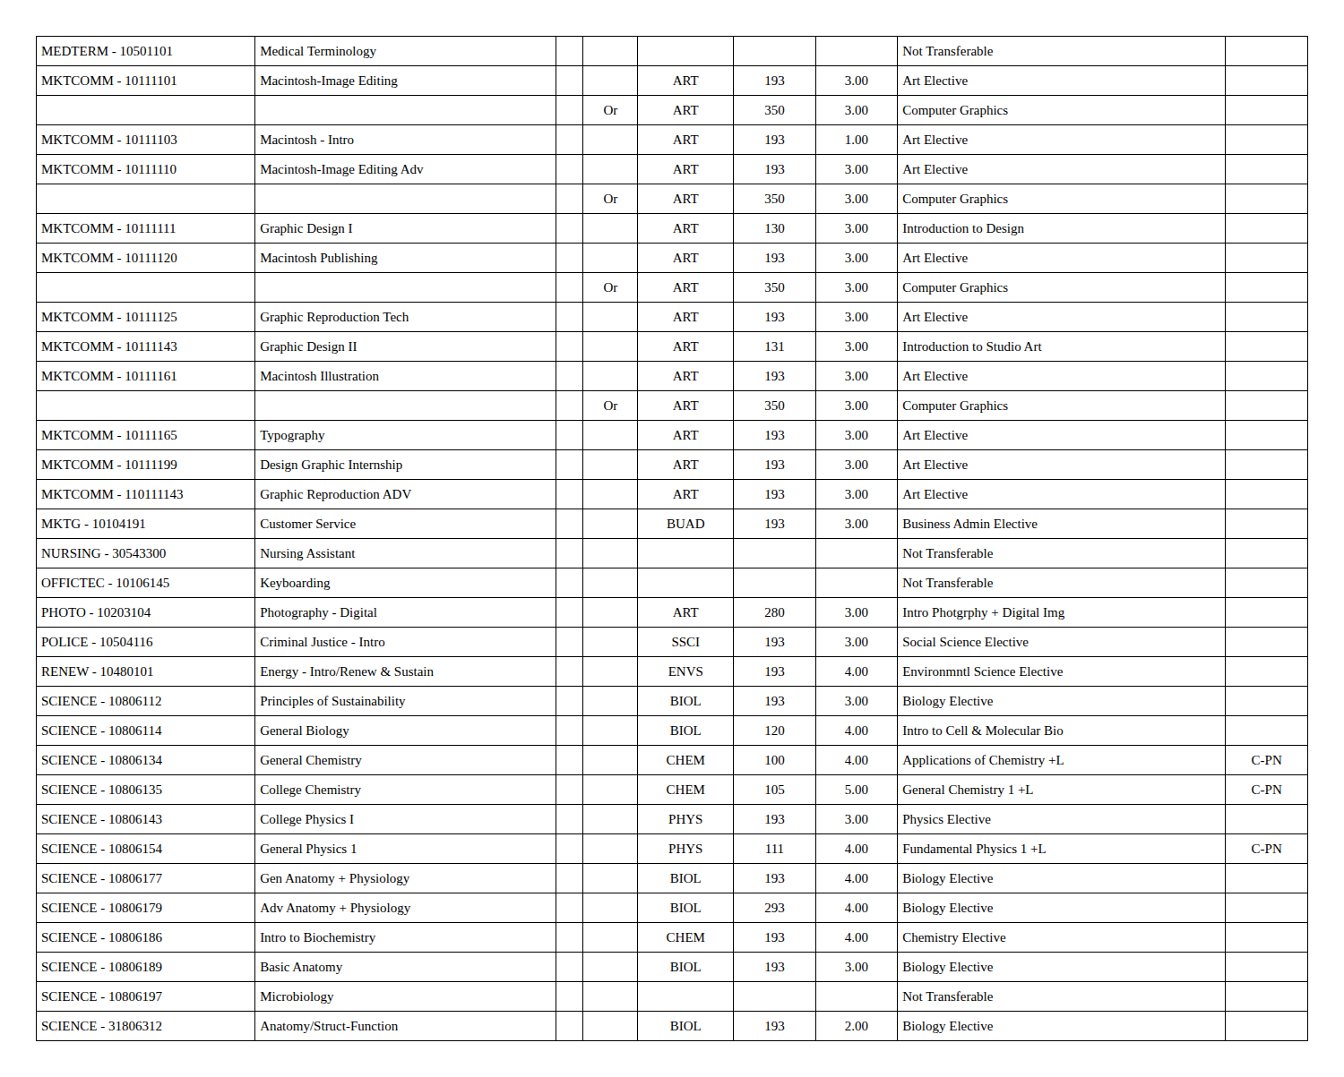| MEDTERM - 10501101 | Medical Terminology | | | | | | Not Transferable | |
| MKTCOMM - 10111101 | Macintosh-Image Editing | | | ART | 193 | 3.00 | Art Elective | |
| | | | Or | ART | 350 | 3.00 | Computer Graphics | |
| MKTCOMM - 10111103 | Macintosh - Intro | | | ART | 193 | 1.00 | Art Elective | |
| MKTCOMM - 10111110 | Macintosh-Image Editing Adv | | | ART | 193 | 3.00 | Art Elective | |
| | | | Or | ART | 350 | 3.00 | Computer Graphics | |
| MKTCOMM - 10111111 | Graphic Design I | | | ART | 130 | 3.00 | Introduction to Design | |
| MKTCOMM - 10111120 | Macintosh Publishing | | | ART | 193 | 3.00 | Art Elective | |
| | | | Or | ART | 350 | 3.00 | Computer Graphics | |
| MKTCOMM - 10111125 | Graphic Reproduction Tech | | | ART | 193 | 3.00 | Art Elective | |
| MKTCOMM - 10111143 | Graphic Design II | | | ART | 131 | 3.00 | Introduction to Studio Art | |
| MKTCOMM - 10111161 | Macintosh Illustration | | | ART | 193 | 3.00 | Art Elective | |
| | | | Or | ART | 350 | 3.00 | Computer Graphics | |
| MKTCOMM - 10111165 | Typography | | | ART | 193 | 3.00 | Art Elective | |
| MKTCOMM - 10111199 | Design Graphic Internship | | | ART | 193 | 3.00 | Art Elective | |
| MKTCOMM - 110111143 | Graphic Reproduction ADV | | | ART | 193 | 3.00 | Art Elective | |
| MKTG - 10104191 | Customer Service | | | BUAD | 193 | 3.00 | Business Admin Elective | |
| NURSING - 30543300 | Nursing Assistant | | | | | | Not Transferable | |
| OFFICTEC - 10106145 | Keyboarding | | | | | | Not Transferable | |
| PHOTO - 10203104 | Photography - Digital | | | ART | 280 | 3.00 | Intro Photgrphy + Digital Img | |
| POLICE - 10504116 | Criminal Justice - Intro | | | SSCI | 193 | 3.00 | Social Science Elective | |
| RENEW - 10480101 | Energy - Intro/Renew & Sustain | | | ENVS | 193 | 4.00 | Environmntl Science Elective | |
| SCIENCE - 10806112 | Principles of Sustainability | | | BIOL | 193 | 3.00 | Biology Elective | |
| SCIENCE - 10806114 | General Biology | | | BIOL | 120 | 4.00 | Intro to Cell & Molecular Bio | |
| SCIENCE - 10806134 | General Chemistry | | | CHEM | 100 | 4.00 | Applications of Chemistry +L | C-PN |
| SCIENCE - 10806135 | College Chemistry | | | CHEM | 105 | 5.00 | General Chemistry 1 +L | C-PN |
| SCIENCE - 10806143 | College Physics I | | | PHYS | 193 | 3.00 | Physics Elective | |
| SCIENCE - 10806154 | General Physics 1 | | | PHYS | 111 | 4.00 | Fundamental Physics 1 +L | C-PN |
| SCIENCE - 10806177 | Gen Anatomy + Physiology | | | BIOL | 193 | 4.00 | Biology Elective | |
| SCIENCE - 10806179 | Adv Anatomy + Physiology | | | BIOL | 293 | 4.00 | Biology Elective | |
| SCIENCE - 10806186 | Intro to Biochemistry | | | CHEM | 193 | 4.00 | Chemistry Elective | |
| SCIENCE - 10806189 | Basic Anatomy | | | BIOL | 193 | 3.00 | Biology Elective | |
| SCIENCE - 10806197 | Microbiology | | | | | | Not Transferable | |
| SCIENCE - 31806312 | Anatomy/Struct-Function | | | BIOL | 193 | 2.00 | Biology Elective | |